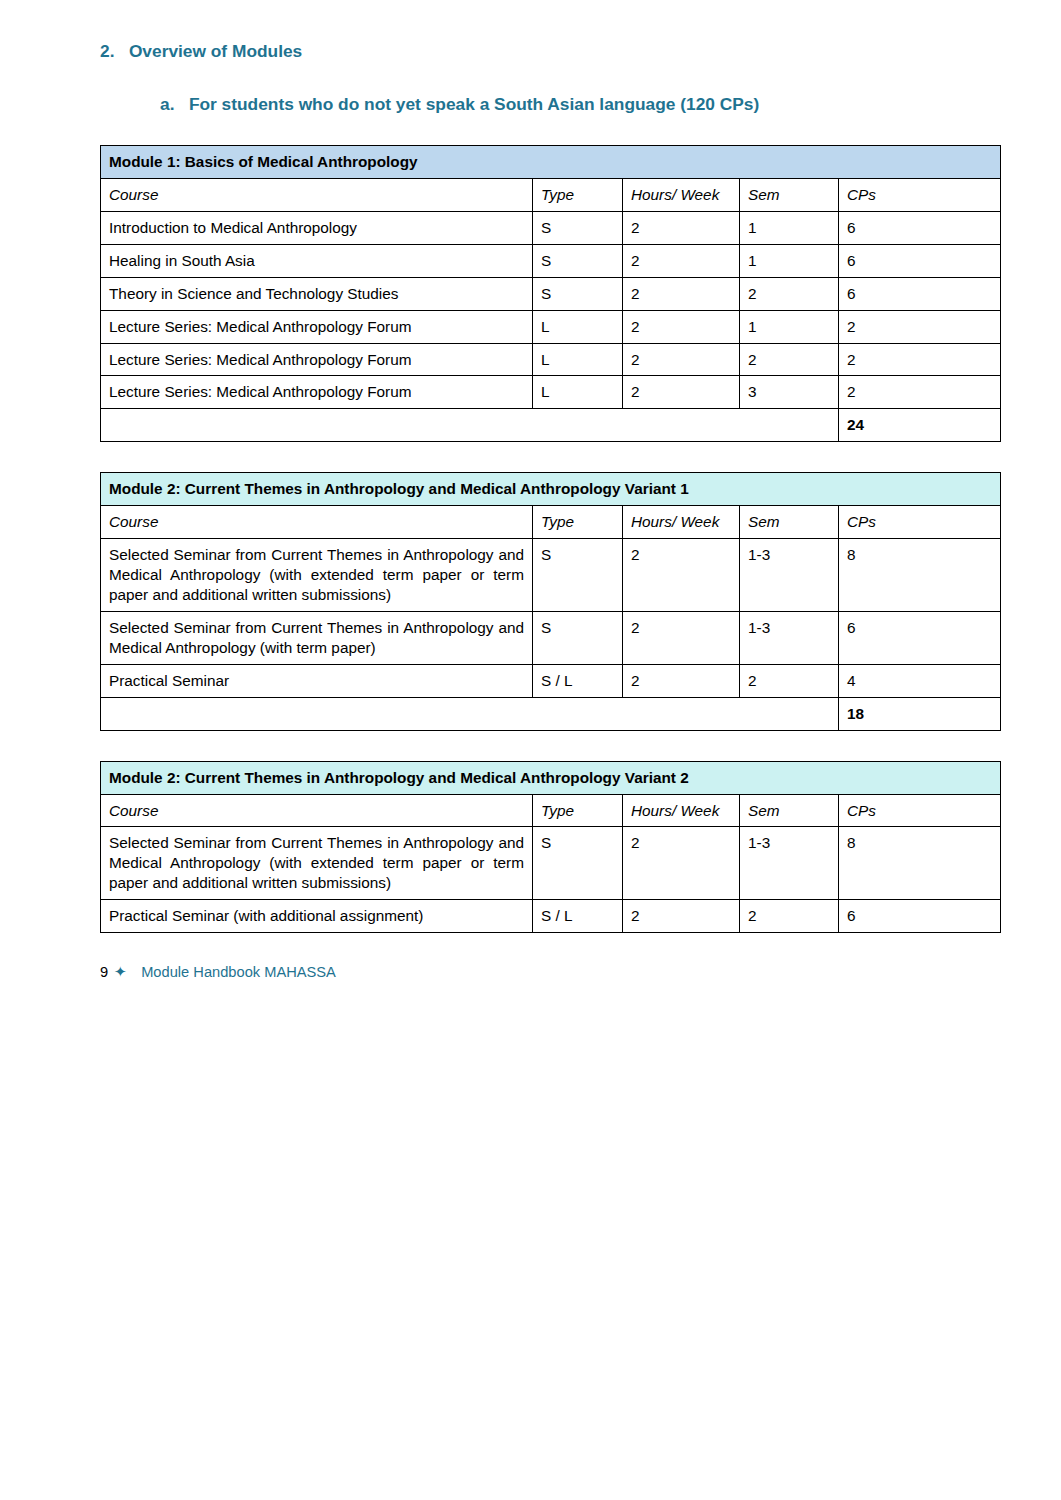2. Overview of Modules
a. For students who do not yet speak a South Asian language (120 CPs)
| Module 1: Basics of Medical Anthropology |
| Course | Type | Hours/ Week | Sem | CPs |
| Introduction to Medical Anthropology | S | 2 | 1 | 6 |
| Healing in South Asia | S | 2 | 1 | 6 |
| Theory in Science and Technology Studies | S | 2 | 2 | 6 |
| Lecture Series: Medical Anthropology Forum | L | 2 | 1 | 2 |
| Lecture Series: Medical Anthropology Forum | L | 2 | 2 | 2 |
| Lecture Series: Medical Anthropology Forum | L | 2 | 3 | 2 |
| | 24 |
| Module 2: Current Themes in Anthropology and Medical Anthropology Variant 1 |
| Course | Type | Hours/ Week | Sem | CPs |
| Selected Seminar from Current Themes in Anthropology and Medical Anthropology (with extended term paper or term paper and additional written submissions) | S | 2 | 1-3 | 8 |
| Selected Seminar from Current Themes in Anthropology and Medical Anthropology (with term paper) | S | 2 | 1-3 | 6 |
| Practical Seminar | S / L | 2 | 2 | 4 |
| | 18 |
| Module 2: Current Themes in Anthropology and Medical Anthropology Variant 2 |
| Course | Type | Hours/ Week | Sem | CPs |
| Selected Seminar from Current Themes in Anthropology and Medical Anthropology (with extended term paper or term paper and additional written submissions) | S | 2 | 1-3 | 8 |
| Practical Seminar (with additional assignment) | S / L | 2 | 2 | 6 |
9✦Module Handbook MAHASSA